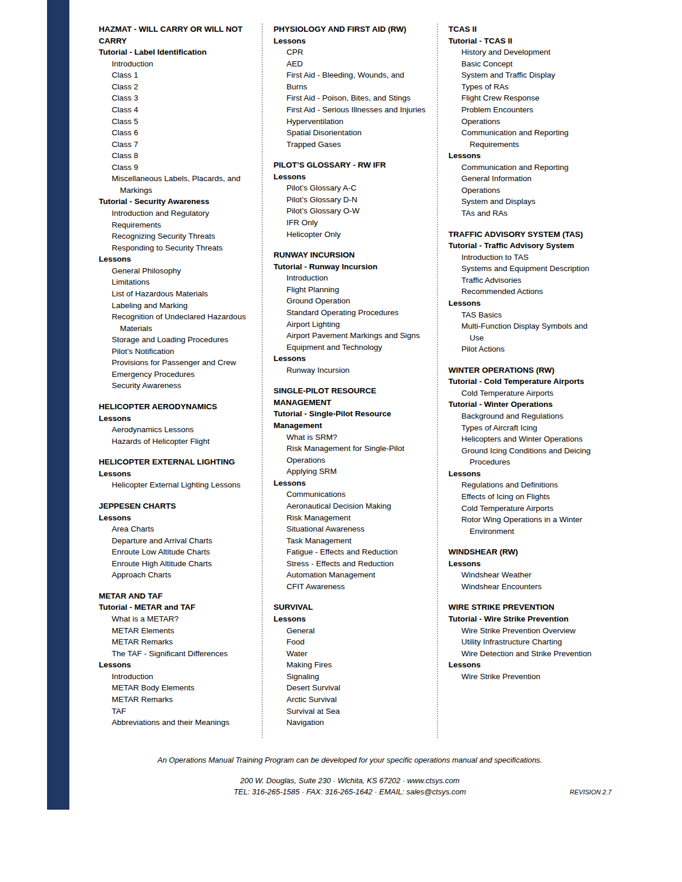HAZMAT - WILL CARRY OR WILL NOT CARRY
Tutorial - Label Identification
Introduction
Class 1
Class 2
Class 3
Class 4
Class 5
Class 6
Class 7
Class 8
Class 9
Miscellaneous Labels, Placards, and
Markings
Tutorial - Security Awareness
Introduction and Regulatory
Requirements
Recognizing Security Threats
Responding to Security Threats
Lessons
General Philosophy
Limitations
List of Hazardous Materials
Labeling and Marking
Recognition of Undeclared Hazardous
Materials
Storage and Loading Procedures
Pilot’s Notification
Provisions for Passenger and Crew
Emergency Procedures
Security Awareness
HELICOPTER AERODYNAMICS
Lessons
Aerodynamics Lessons
Hazards of Helicopter Flight
HELICOPTER EXTERNAL LIGHTING
Lessons
Helicopter External Lighting Lessons
JEPPESEN CHARTS
Lessons
Area Charts
Departure and Arrival Charts
Enroute Low Altitude Charts
Enroute High Altitude Charts
Approach Charts
METAR and TAF
Tutorial - METAR and TAF
What is a METAR?
METAR Elements
METAR Remarks
The TAF - Significant Differences
Lessons
Introduction
METAR Body Elements
METAR Remarks
TAF
Abbreviations and their Meanings
PHYSIOLOGY AND FIRST AID (RW)
Lessons
CPR
AED
First Aid - Bleeding, Wounds, and Burns
First Aid - Poison, Bites, and Stings
First Aid - Serious Illnesses and Injuries
Hyperventilation
Spatial Disorientation
Trapped Gases
PILOT’S GLOSSARY - RW IFR
Lessons
Pilot’s Glossary A-C
Pilot’s Glossary D-N
Pilot’s Glossary O-W
IFR Only
Helicopter Only
RUNWAY INCURSION
Tutorial - Runway Incursion
Introduction
Flight Planning
Ground Operation
Standard Operating Procedures
Airport Lighting
Airport Pavement Markings and Signs
Equipment and Technology
Lessons
Runway Incursion
SINGLE-PILOT RESOURCE MANAGEMENT
Tutorial - Single-Pilot Resource Management
What is SRM?
Risk Management for Single-Pilot Operations
Applying SRM
Lessons
Communications
Aeronautical Decision Making
Risk Management
Situational Awareness
Task Management
Fatigue - Effects and Reduction
Stress - Effects and Reduction
Automation Management
CFIT Awareness
SURVIVAL
Lessons
General
Food
Water
Making Fires
Signaling
Desert Survival
Arctic Survival
Survival at Sea
Navigation
TCAS II
Tutorial - TCAS II
History and Development
Basic Concept
System and Traffic Display
Types of RAs
Flight Crew Response
Problem Encounters
Operations
Communication and Reporting
Requirements
Lessons
Communication and Reporting
General Information
Operations
System and Displays
TAs and RAs
TRAFFIC ADVISORY SYSTEM (TAS)
Tutorial - Traffic Advisory System
Introduction to TAS
Systems and Equipment Description
Traffic Advisories
Recommended Actions
Lessons
TAS Basics
Multi-Function Display Symbols and
Use
Pilot Actions
WINTER OPERATIONS (RW)
Tutorial - Cold Temperature Airports
Cold Temperature Airports
Tutorial - Winter Operations
Background and Regulations
Types of Aircraft Icing
Helicopters and Winter Operations
Ground Icing Conditions and Deicing
Procedures
Lessons
Regulations and Definitions
Effects of Icing on Flights
Cold Temperature Airports
Rotor Wing Operations in a Winter
Environment
WINDSHEAR (RW)
Lessons
Windshear Weather
Windshear Encounters
WIRE STRIKE PREVENTION
Tutorial - Wire Strike Prevention
Wire Strike Prevention Overview
Utility Infrastructure Charting
Wire Detection and Strike Prevention
Lessons
Wire Strike Prevention
An Operations Manual Training Program can be developed for your specific operations manual and specifications.
200 W. Douglas, Suite 230 · Wichita, KS 67202 · www.ctsys.com
TEL: 316-265-1585 · FAX: 316-265-1642 · EMAIL: sales@ctsys.com
REVISION 2.7